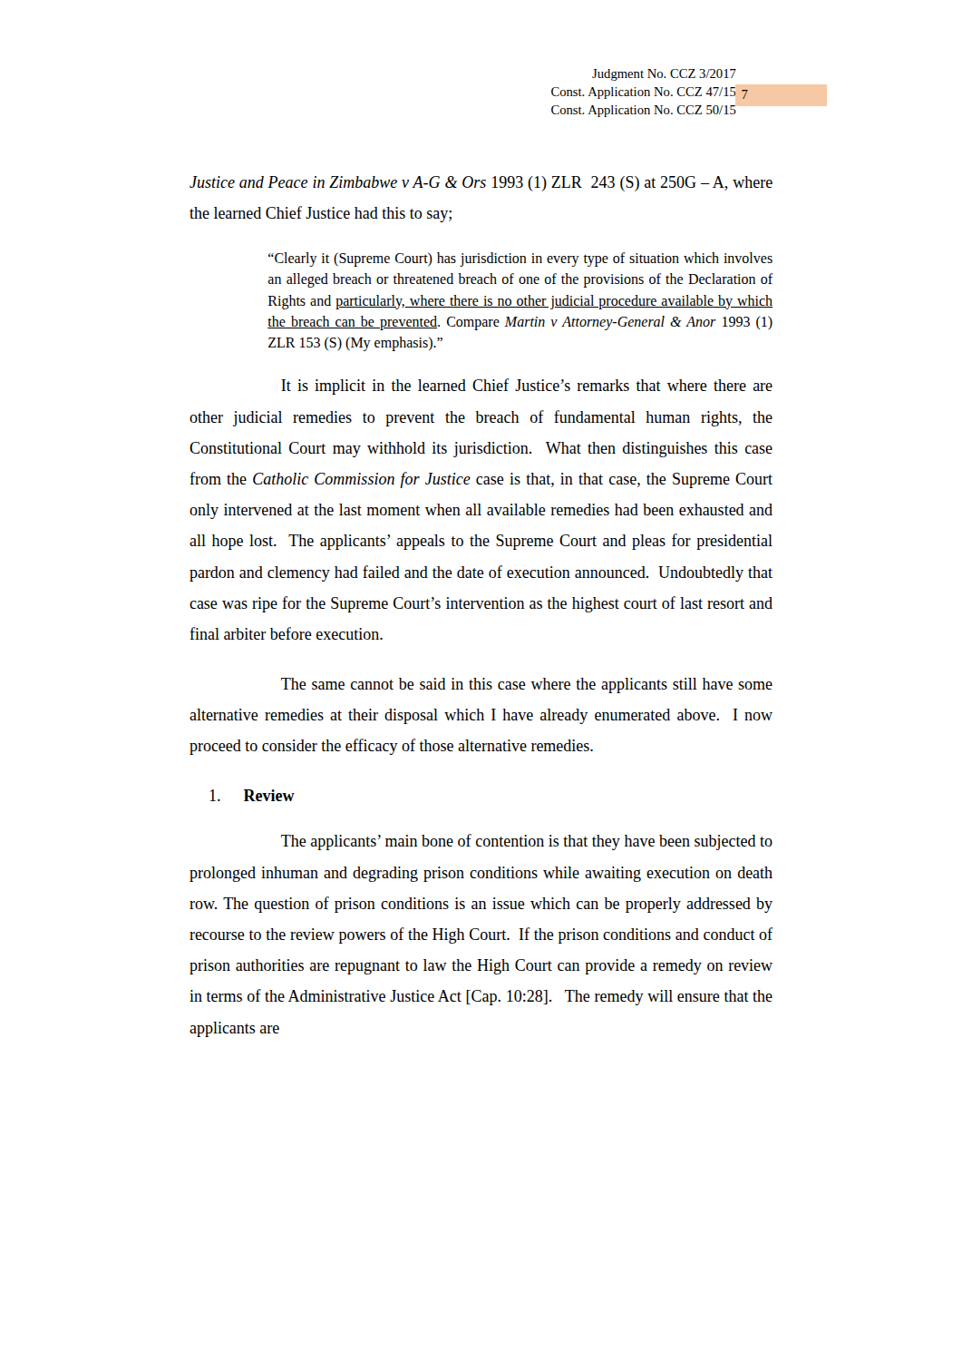Judgment No. CCZ 3/2017 Const. Application No. CCZ 47/15 Const. Application No. CCZ 50/15 7
Justice and Peace in Zimbabwe v A-G & Ors 1993 (1) ZLR 243 (S) at 250G – A, where the learned Chief Justice had this to say;
“Clearly it (Supreme Court) has jurisdiction in every type of situation which involves an alleged breach or threatened breach of one of the provisions of the Declaration of Rights and particularly, where there is no other judicial procedure available by which the breach can be prevented. Compare Martin v Attorney-General & Anor 1993 (1) ZLR 153 (S) (My emphasis).”
It is implicit in the learned Chief Justice’s remarks that where there are other judicial remedies to prevent the breach of fundamental human rights, the Constitutional Court may withhold its jurisdiction. What then distinguishes this case from the Catholic Commission for Justice case is that, in that case, the Supreme Court only intervened at the last moment when all available remedies had been exhausted and all hope lost. The applicants’ appeals to the Supreme Court and pleas for presidential pardon and clemency had failed and the date of execution announced. Undoubtedly that case was ripe for the Supreme Court’s intervention as the highest court of last resort and final arbiter before execution.
The same cannot be said in this case where the applicants still have some alternative remedies at their disposal which I have already enumerated above. I now proceed to consider the efficacy of those alternative remedies.
1. Review
The applicants’ main bone of contention is that they have been subjected to prolonged inhuman and degrading prison conditions while awaiting execution on death row. The question of prison conditions is an issue which can be properly addressed by recourse to the review powers of the High Court. If the prison conditions and conduct of prison authorities are repugnant to law the High Court can provide a remedy on review in terms of the Administrative Justice Act [Cap. 10:28]. The remedy will ensure that the applicants are